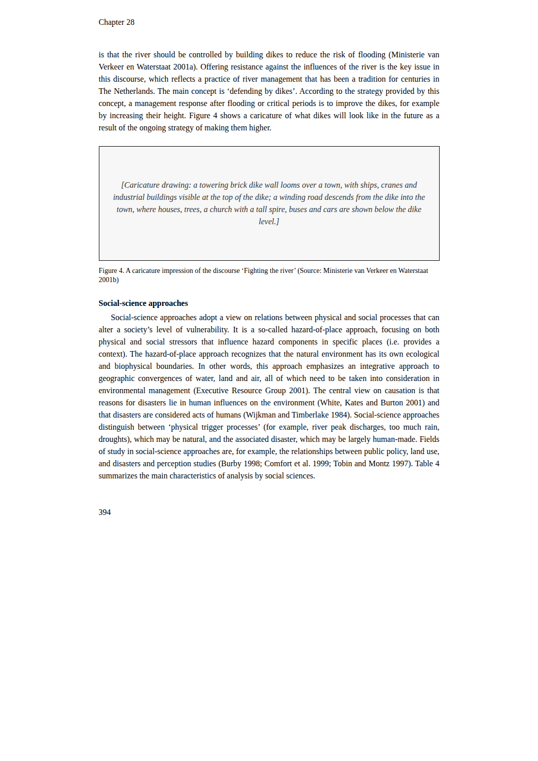Chapter 28
is that the river should be controlled by building dikes to reduce the risk of flooding (Ministerie van Verkeer en Waterstaat 2001a). Offering resistance against the influences of the river is the key issue in this discourse, which reflects a practice of river management that has been a tradition for centuries in The Netherlands. The main concept is ‘defending by dikes’. According to the strategy provided by this concept, a management response after flooding or critical periods is to improve the dikes, for example by increasing their height. Figure 4 shows a caricature of what dikes will look like in the future as a result of the ongoing strategy of making them higher.
[Caricature drawing: a towering brick dike wall looms over a town, with ships, cranes and industrial buildings visible at the top of the dike; a winding road descends from the dike into the town, where houses, trees, a church with a tall spire, buses and cars are shown below the dike level.]
Figure 4. A caricature impression of the discourse ‘Fighting the river’ (Source: Ministerie van Verkeer en Waterstaat 2001b)
Social-science approaches
Social-science approaches adopt a view on relations between physical and social processes that can alter a society’s level of vulnerability. It is a so-called hazard-of-place approach, focusing on both physical and social stressors that influence hazard components in specific places (i.e. provides a context). The hazard-of-place approach recognizes that the natural environment has its own ecological and biophysical boundaries. In other words, this approach emphasizes an integrative approach to geographic convergences of water, land and air, all of which need to be taken into consideration in environmental management (Executive Resource Group 2001). The central view on causation is that reasons for disasters lie in human influences on the environment (White, Kates and Burton 2001) and that disasters are considered acts of humans (Wijkman and Timberlake 1984). Social-science approaches distinguish between ‘physical trigger processes’ (for example, river peak discharges, too much rain, droughts), which may be natural, and the associated disaster, which may be largely human-made. Fields of study in social-science approaches are, for example, the relationships between public policy, land use, and disasters and perception studies (Burby 1998; Comfort et al. 1999; Tobin and Montz 1997). Table 4 summarizes the main characteristics of analysis by social sciences.
394